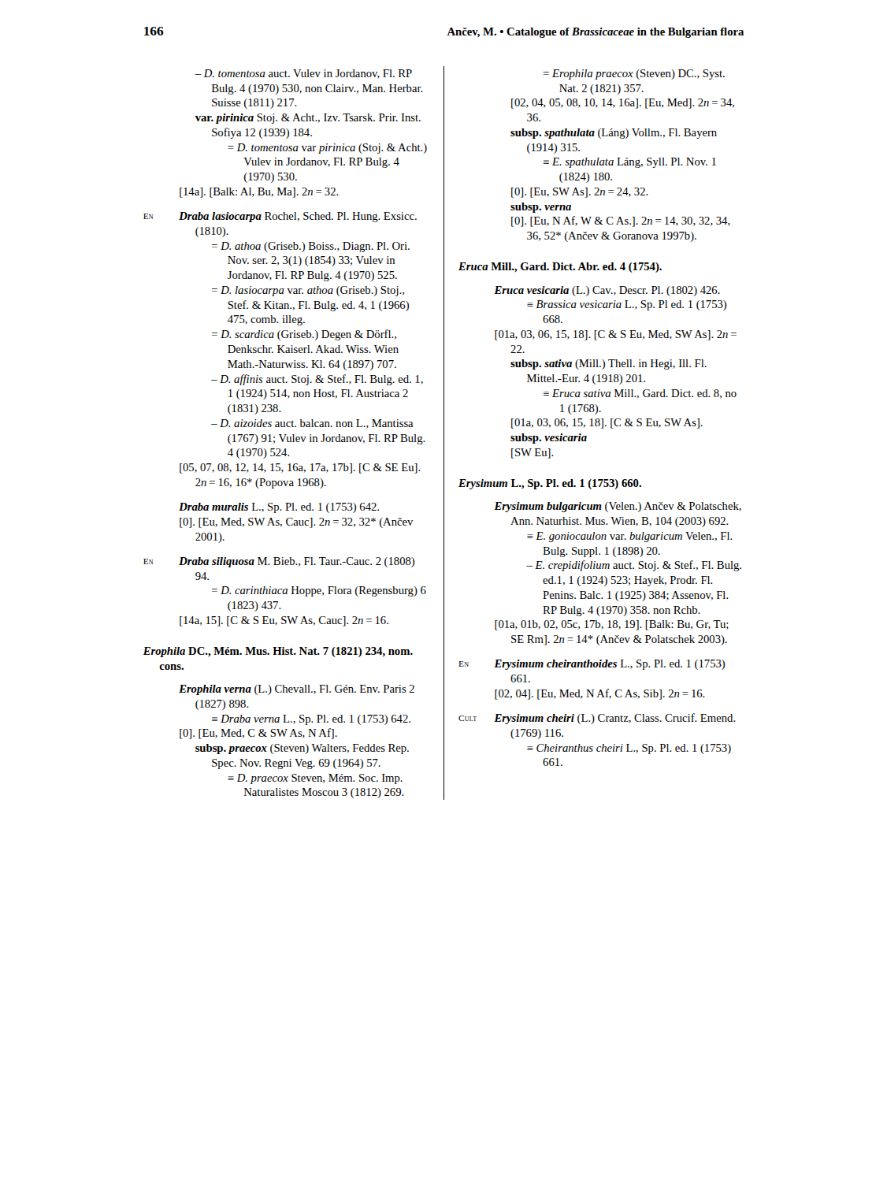166 Ančev, M. • Catalogue of Brassicaceae in the Bulgarian flora
– D. tomentosa auct. Vulev in Jordanov, Fl. RP Bulg. 4 (1970) 530, non Clairv., Man. Herbar. Suisse (1811) 217.
var. pirinica Stoj. & Acht., Izv. Tsarsk. Prir. Inst. Sofiya 12 (1939) 184.
= D. tomentosa var pirinica (Stoj. & Acht.) Vulev in Jordanov, Fl. RP Bulg. 4 (1970) 530.
[14a]. [Balk: Al, Bu, Ma]. 2n = 32.
En
Draba lasiocarpa Rochel, Sched. Pl. Hung. Exsicc. (1810).
= D. athoa (Griseb.) Boiss., Diagn. Pl. Ori. Nov. ser. 2, 3(1) (1854) 33; Vulev in Jordanov, Fl. RP Bulg. 4 (1970) 525.
= D. lasiocarpa var. athoa (Griseb.) Stoj., Stef. & Kitan., Fl. Bulg. ed. 4, 1 (1966) 475, comb. illeg.
= D. scardica (Griseb.) Degen & Dörfl., Denkschr. Kaiserl. Akad. Wiss. Wien Math.-Naturwiss. Kl. 64 (1897) 707.
– D. affinis auct. Stoj. & Stef., Fl. Bulg. ed. 1, 1 (1924) 514, non Host, Fl. Austriaca 2 (1831) 238.
– D. aizoides auct. balcan. non L., Mantissa (1767) 91; Vulev in Jordanov, Fl. RP Bulg. 4 (1970) 524.
[05, 07, 08, 12, 14, 15, 16a, 17a, 17b]. [C & SE Eu]. 2n = 16, 16* (Popova 1968).
Draba muralis L., Sp. Pl. ed. 1 (1753) 642.
[0]. [Eu, Med, SW As, Cauc]. 2n = 32, 32* (Ančev 2001).
En
Draba siliquosa M. Bieb., Fl. Taur.-Cauc. 2 (1808) 94.
= D. carinthiaca Hoppe, Flora (Regensburg) 6 (1823) 437.
[14a, 15]. [C & S Eu, SW As, Cauc]. 2n = 16.
Erophila DC., Mém. Mus. Hist. Nat. 7 (1821) 234, nom. cons.
Erophila verna (L.) Chevall., Fl. Gén. Env. Paris 2 (1827) 898.
≡ Draba verna L., Sp. Pl. ed. 1 (1753) 642.
[0]. [Eu, Med, C & SW As, N Af].
subsp. praecox (Steven) Walters, Feddes Rep. Spec. Nov. Regni Veg. 69 (1964) 57.
≡ D. praecox Steven, Mém. Soc. Imp. Naturalistes Moscou 3 (1812) 269.
= Erophila praecox (Steven) DC., Syst. Nat. 2 (1821) 357.
[02, 04, 05, 08, 10, 14, 16a]. [Eu, Med]. 2n = 34, 36.
subsp. spathulata (Láng) Vollm., Fl. Bayern (1914) 315.
≡ E. spathulata Láng, Syll. Pl. Nov. 1 (1824) 180.
[0]. [Eu, SW As]. 2n = 24, 32.
subsp. verna
[0]. [Eu, N Af, W & C As.]. 2n = 14, 30, 32, 34, 36, 52* (Ančev & Goranova 1997b).
Eruca Mill., Gard. Dict. Abr. ed. 4 (1754).
Eruca vesicaria (L.) Cav., Descr. Pl. (1802) 426.
≡ Brassica vesicaria L., Sp. Pl ed. 1 (1753) 668.
[01a, 03, 06, 15, 18]. [C & S Eu, Med, SW As]. 2n = 22.
subsp. sativa (Mill.) Thell. in Hegi, Ill. Fl. Mittel.-Eur. 4 (1918) 201.
≡ Eruca sativa Mill., Gard. Dict. ed. 8, no 1 (1768).
[01a, 03, 06, 15, 18]. [C & S Eu, SW As].
subsp. vesicaria
[SW Eu].
Erysimum L., Sp. Pl. ed. 1 (1753) 660.
Erysimum bulgaricum (Velen.) Ančev & Polatschek, Ann. Naturhist. Mus. Wien, B, 104 (2003) 692.
≡ E. goniocaulon var. bulgaricum Velen., Fl. Bulg. Suppl. 1 (1898) 20.
– E. crepidifolium auct. Stoj. & Stef., Fl. Bulg. ed.1, 1 (1924) 523; Hayek, Prodr. Fl. Penins. Balc. 1 (1925) 384; Assenov, Fl. RP Bulg. 4 (1970) 358. non Rchb.
[01a, 01b, 02, 05c, 17b, 18, 19]. [Balk: Bu, Gr, Tu; SE Rm]. 2n = 14* (Ančev & Polatschek 2003).
En
Erysimum cheiranthoides L., Sp. Pl. ed. 1 (1753) 661.
[02, 04]. [Eu, Med, N Af, C As, Sib]. 2n = 16.
Cult
Erysimum cheiri (L.) Crantz, Class. Crucif. Emend. (1769) 116.
≡ Cheiranthus cheiri L., Sp. Pl. ed. 1 (1753) 661.